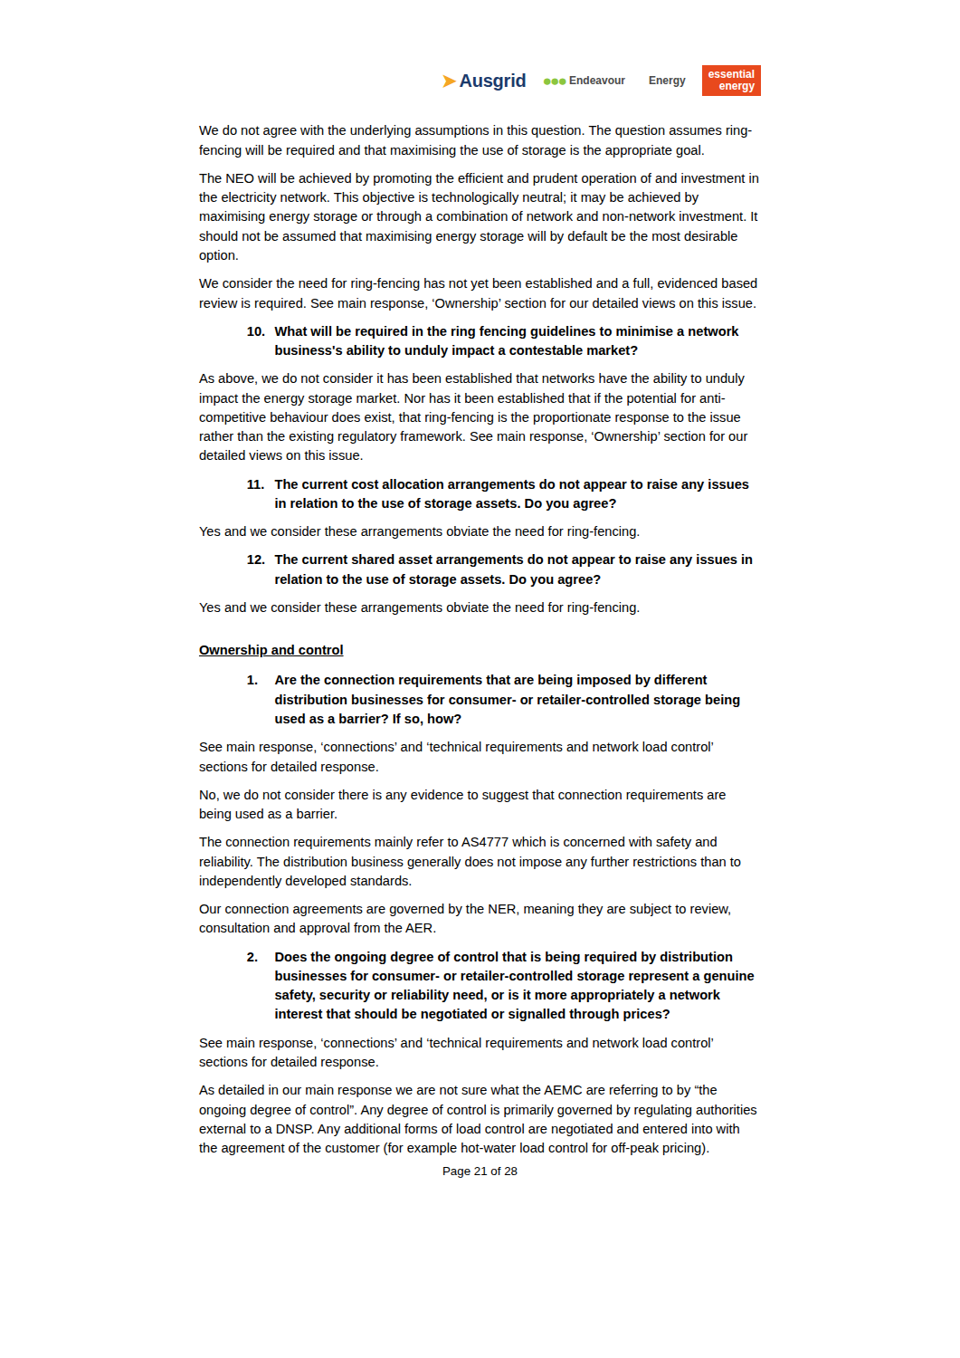➤Ausgrid ●●●Endeavour
Energy essential
energy
We do not agree with the underlying assumptions in this question. The question assumes ring-fencing will be required and that maximising the use of storage is the appropriate goal.
The NEO will be achieved by promoting the efficient and prudent operation of and investment in the electricity network. This objective is technologically neutral; it may be achieved by maximising energy storage or through a combination of network and non-network investment. It should not be assumed that maximising energy storage will by default be the most desirable option.
We consider the need for ring-fencing has not yet been established and a full, evidenced based review is required. See main response, ‘Ownership’ section for our detailed views on this issue.
10. What will be required in the ring fencing guidelines to minimise a network business's ability to unduly impact a contestable market?
As above, we do not consider it has been established that networks have the ability to unduly impact the energy storage market. Nor has it been established that if the potential for anti-competitive behaviour does exist, that ring-fencing is the proportionate response to the issue rather than the existing regulatory framework. See main response, ‘Ownership’ section for our detailed views on this issue.
11. The current cost allocation arrangements do not appear to raise any issues in relation to the use of storage assets. Do you agree?
Yes and we consider these arrangements obviate the need for ring-fencing.
12. The current shared asset arrangements do not appear to raise any issues in relation to the use of storage assets. Do you agree?
Yes and we consider these arrangements obviate the need for ring-fencing.
Ownership and control
1. Are the connection requirements that are being imposed by different distribution businesses for consumer- or retailer-controlled storage being used as a barrier? If so, how?
See main response, ‘connections’ and ‘technical requirements and network load control’ sections for detailed response.
No, we do not consider there is any evidence to suggest that connection requirements are being used as a barrier.
The connection requirements mainly refer to AS4777 which is concerned with safety and reliability. The distribution business generally does not impose any further restrictions than to independently developed standards.
Our connection agreements are governed by the NER, meaning they are subject to review, consultation and approval from the AER.
2. Does the ongoing degree of control that is being required by distribution businesses for consumer- or retailer-controlled storage represent a genuine safety, security or reliability need, or is it more appropriately a network interest that should be negotiated or signalled through prices?
See main response, ‘connections’ and ‘technical requirements and network load control’ sections for detailed response.
As detailed in our main response we are not sure what the AEMC are referring to by “the ongoing degree of control”. Any degree of control is primarily governed by regulating authorities external to a DNSP. Any additional forms of load control are negotiated and entered into with the agreement of the customer (for example hot-water load control for off-peak pricing).
Page 21 of 28